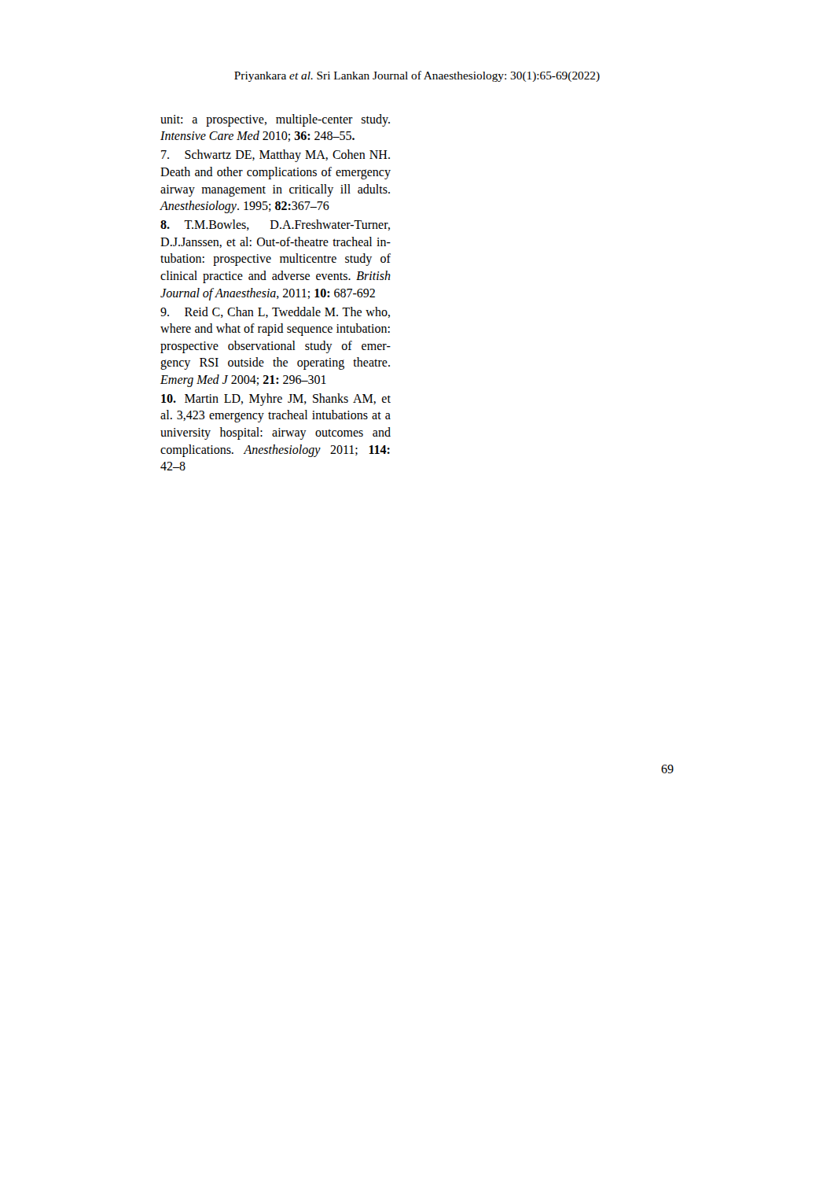Priyankara et al. Sri Lankan Journal of Anaesthesiology: 30(1):65-69(2022)
unit: a prospective, multiple-center study. Intensive Care Med 2010; 36: 248–55.
7. Schwartz DE, Matthay MA, Cohen NH. Death and other complications of emergency airway management in critically ill adults. Anesthesiology. 1995; 82: 367–76
8. T.M.Bowles, D.A.Freshwater-Turner, D.J.Janssen, et al: Out-of-theatre tracheal intubation: prospective multicentre study of clinical practice and adverse events. British Journal of Anaesthesia, 2011; 10: 687-692
9. Reid C, Chan L, Tweddale M. The who, where and what of rapid sequence intubation: prospective observational study of emergency RSI outside the operating theatre. Emerg Med J 2004; 21: 296–301
10. Martin LD, Myhre JM, Shanks AM, et al. 3,423 emergency tracheal intubations at a university hospital: airway outcomes and complications. Anesthesiology 2011; 114: 42–8
69